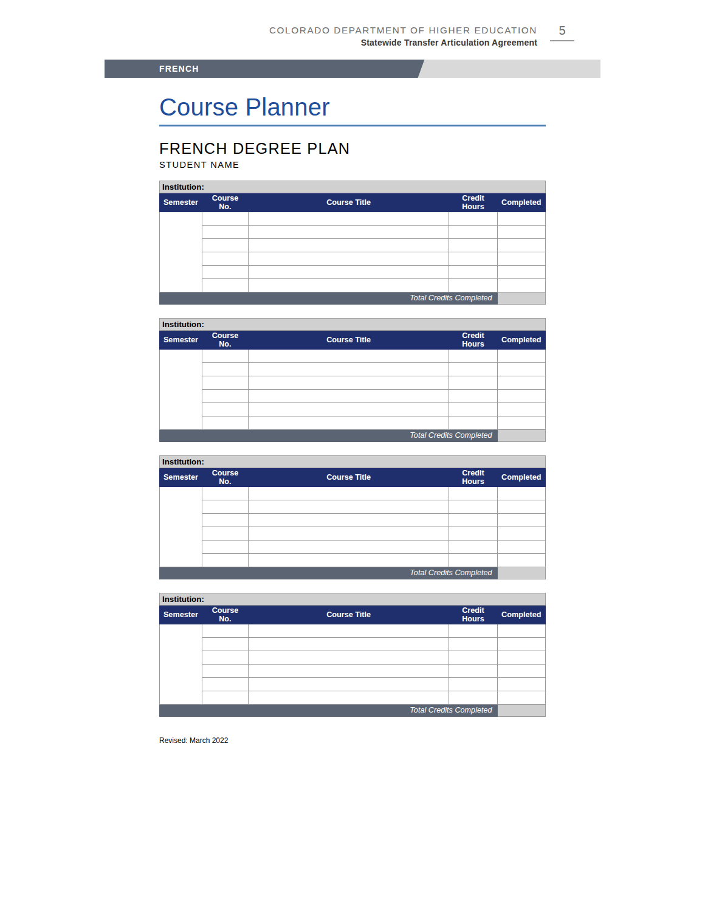COLORADO DEPARTMENT OF HIGHER EDUCATION
Statewide Transfer Articulation Agreement
5
FRENCH
Course Planner
FRENCH DEGREE PLAN
STUDENT NAME
| Institution: |
| Semester | Course No. | Course Title | Credit Hours | Completed |
| Total Credits Completed | |
| Institution: |
| Semester | Course No. | Course Title | Credit Hours | Completed |
| Total Credits Completed | |
| Institution: |
| Semester | Course No. | Course Title | Credit Hours | Completed |
| Total Credits Completed | |
| Institution: |
| Semester | Course No. | Course Title | Credit Hours | Completed |
| Total Credits Completed | |
Revised: March 2022